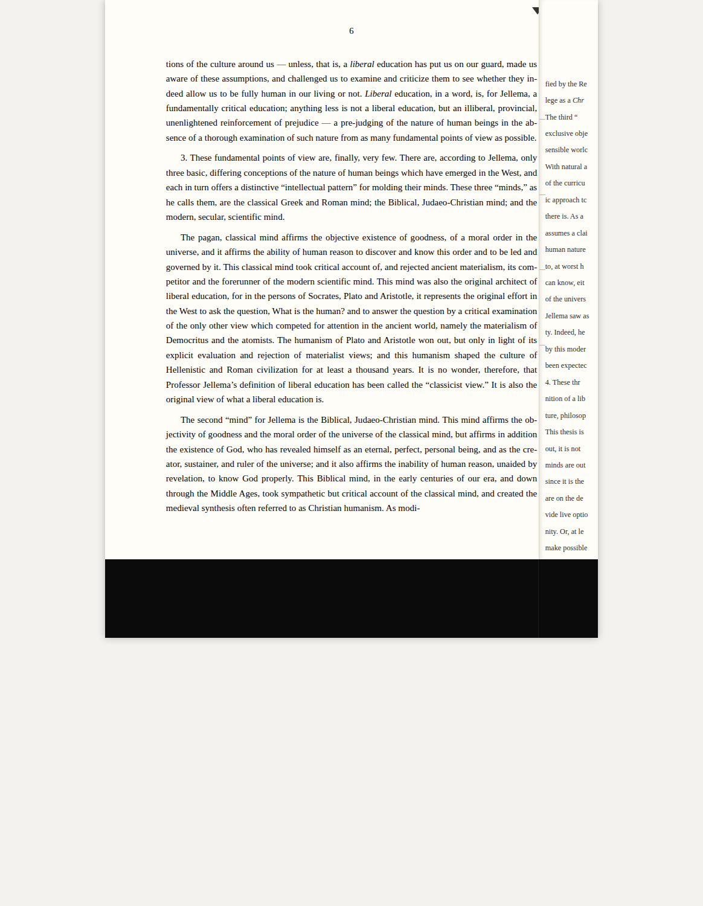6
tions of the culture around us — unless, that is, a liberal education has put us on our guard, made us aware of these assumptions, and challenged us to examine and criticize them to see whether they indeed allow us to be fully human in our living or not. Liberal education, in a word, is, for Jellema, a fundamentally critical education; anything less is not a liberal education, but an illiberal, provincial, unenlightened reinforcement of prejudice — a pre-judging of the nature of human beings in the absence of a thorough examination of such nature from as many fundamental points of view as possible.
3. These fundamental points of view are, finally, very few. There are, according to Jellema, only three basic, differing conceptions of the nature of human beings which have emerged in the West, and each in turn offers a distinctive “intellectual pattern” for molding their minds. These three “minds,” as he calls them, are the classical Greek and Roman mind; the Biblical, Judaeo-Christian mind; and the modern, secular, scientific mind.
The pagan, classical mind affirms the objective existence of goodness, of a moral order in the universe, and it affirms the ability of human reason to discover and know this order and to be led and governed by it. This classical mind took critical account of, and rejected ancient materialism, its competitor and the forerunner of the modern scientific mind. This mind was also the original architect of liberal education, for in the persons of Socrates, Plato and Aristotle, it represents the original effort in the West to ask the question, What is the human? and to answer the question by a critical examination of the only other view which competed for attention in the ancient world, namely the materialism of Democritus and the atomists. The humanism of Plato and Aristotle won out, but only in light of its explicit evaluation and rejection of materialist views; and this humanism shaped the culture of Hellenistic and Roman civilization for at least a thousand years. It is no wonder, therefore, that Professor Jellema’s definition of liberal education has been called the “classicist view.” It is also the original view of what a liberal education is.
The second “mind” for Jellema is the Biblical, Judaeo-Christian mind. This mind affirms the objectivity of goodness and the moral order of the universe of the classical mind, but affirms in addition the existence of God, who has revealed himself as an eternal, perfect, personal being, and as the creator, sustainer, and ruler of the universe; and it also affirms the inability of human reason, unaided by revelation, to know God properly. This Biblical mind, in the early centuries of our era, and down through the Middle Ages, took sympathetic but critical account of the classical mind, and created the medieval synthesis often referred to as Christian humanism. As modi-
fied by the Re
lege as a Chr
The third “
exclusive obje
sensible worlc
With natural a
of the curricu
ic approach tc
there is. As a
assumes a clai
human nature
to, at worst h
can know, eit
of the univers
Jellema saw as
ty. Indeed, he
by this moder
been expectec
4. These thr
nition of a lib
ture, philosop
This thesis is
out, it is not
minds are out
since it is the
are on the de
vide live optio
nity. Or, at le
make possible
5. Our min
modern mind
nurtured in t
a deeply class
6. The centr
cialism of wha
will be the mc